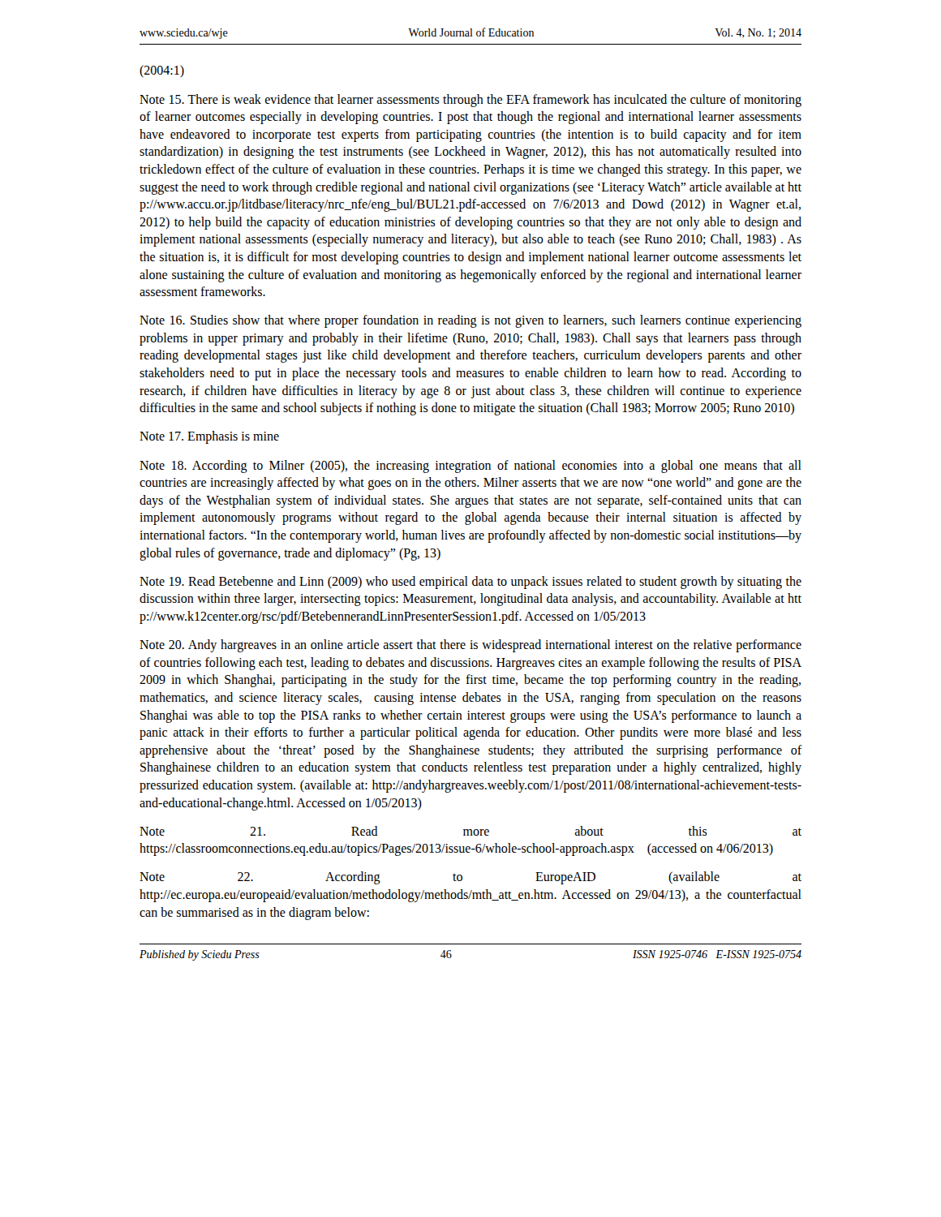www.sciedu.ca/wje World Journal of Education Vol. 4, No. 1; 2014
(2004:1)
Note 15. There is weak evidence that learner assessments through the EFA framework has inculcated the culture of monitoring of learner outcomes especially in developing countries. I post that though the regional and international learner assessments have endeavored to incorporate test experts from participating countries (the intention is to build capacity and for item standardization) in designing the test instruments (see Lockheed in Wagner, 2012), this has not automatically resulted into trickledown effect of the culture of evaluation in these countries. Perhaps it is time we changed this strategy. In this paper, we suggest the need to work through credible regional and national civil organizations (see ‘Literacy Watch” article available at http://www.accu.or.jp/litdbase/literacy/nrc_nfe/eng_bul/BUL21.pdf-accessed on 7/6/2013 and Dowd (2012) in Wagner et.al, 2012) to help build the capacity of education ministries of developing countries so that they are not only able to design and implement national assessments (especially numeracy and literacy), but also able to teach (see Runo 2010; Chall, 1983) . As the situation is, it is difficult for most developing countries to design and implement national learner outcome assessments let alone sustaining the culture of evaluation and monitoring as hegemonically enforced by the regional and international learner assessment frameworks.
Note 16. Studies show that where proper foundation in reading is not given to learners, such learners continue experiencing problems in upper primary and probably in their lifetime (Runo, 2010; Chall, 1983). Chall says that learners pass through reading developmental stages just like child development and therefore teachers, curriculum developers parents and other stakeholders need to put in place the necessary tools and measures to enable children to learn how to read. According to research, if children have difficulties in literacy by age 8 or just about class 3, these children will continue to experience difficulties in the same and school subjects if nothing is done to mitigate the situation (Chall 1983; Morrow 2005; Runo 2010)
Note 17. Emphasis is mine
Note 18. According to Milner (2005), the increasing integration of national economies into a global one means that all countries are increasingly affected by what goes on in the others. Milner asserts that we are now “one world” and gone are the days of the Westphalian system of individual states. She argues that states are not separate, self-contained units that can implement autonomously programs without regard to the global agenda because their internal situation is affected by international factors. “In the contemporary world, human lives are profoundly affected by non-domestic social institutions—by global rules of governance, trade and diplomacy” (Pg, 13)
Note 19. Read Betebenne and Linn (2009) who used empirical data to unpack issues related to student growth by situating the discussion within three larger, intersecting topics: Measurement, longitudinal data analysis, and accountability. Available at http://www.k12center.org/rsc/pdf/BetebennerandLinnPresenterSession1.pdf. Accessed on 1/05/2013
Note 20. Andy hargreaves in an online article assert that there is widespread international interest on the relative performance of countries following each test, leading to debates and discussions. Hargreaves cites an example following the results of PISA 2009 in which Shanghai, participating in the study for the first time, became the top performing country in the reading, mathematics, and science literacy scales, causing intense debates in the USA, ranging from speculation on the reasons Shanghai was able to top the PISA ranks to whether certain interest groups were using the USA’s performance to launch a panic attack in their efforts to further a particular political agenda for education. Other pundits were more blasé and less apprehensive about the ‘threat’ posed by the Shanghainese students; they attributed the surprising performance of Shanghainese children to an education system that conducts relentless test preparation under a highly centralized, highly pressurized education system. (available at: http://andyhargreaves.weebly.com/1/post/2011/08/international-achievement-tests-and-educational-change.html. Accessed on 1/05/2013)
Note 21. Read more about this at https://classroomconnections.eq.edu.au/topics/Pages/2013/issue-6/whole-school-approach.aspx (accessed on 4/06/2013)
Note 22. According to EuropeAID (available at http://ec.europa.eu/europeaid/evaluation/methodology/methods/mth_att_en.htm. Accessed on 29/04/13), a the counterfactual can be summarised as in the diagram below:
Published by Sciedu Press 46 ISSN 1925-0746 E-ISSN 1925-0754